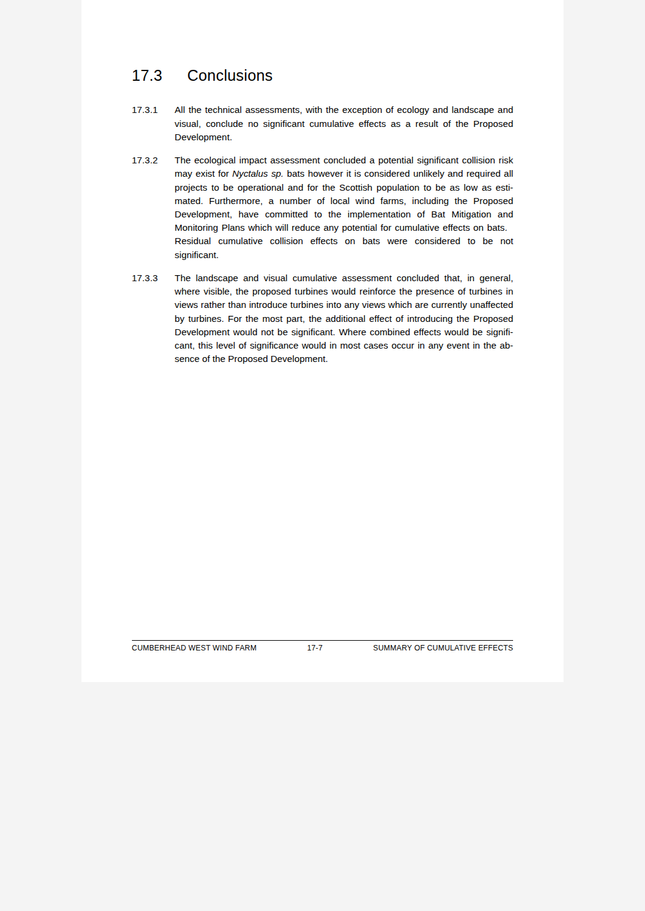17.3 Conclusions
17.3.1
All the technical assessments, with the exception of ecology and landscape and visual, conclude no significant cumulative effects as a result of the Proposed Development.
17.3.2
The ecological impact assessment concluded a potential significant collision risk may exist for Nyctalus sp. bats however it is considered unlikely and required all projects to be operational and for the Scottish population to be as low as estimated. Furthermore, a number of local wind farms, including the Proposed Development, have committed to the implementation of Bat Mitigation and Monitoring Plans which will reduce any potential for cumulative effects on bats. Residual cumulative collision effects on bats were considered to be not significant.
17.3.3
The landscape and visual cumulative assessment concluded that, in general, where visible, the proposed turbines would reinforce the presence of turbines in views rather than introduce turbines into any views which are currently unaffected by turbines. For the most part, the additional effect of introducing the Proposed Development would not be significant. Where combined effects would be significant, this level of significance would in most cases occur in any event in the absence of the Proposed Development.
CUMBERHEAD WEST WIND FARM
17-7
SUMMARY OF CUMULATIVE EFFECTS